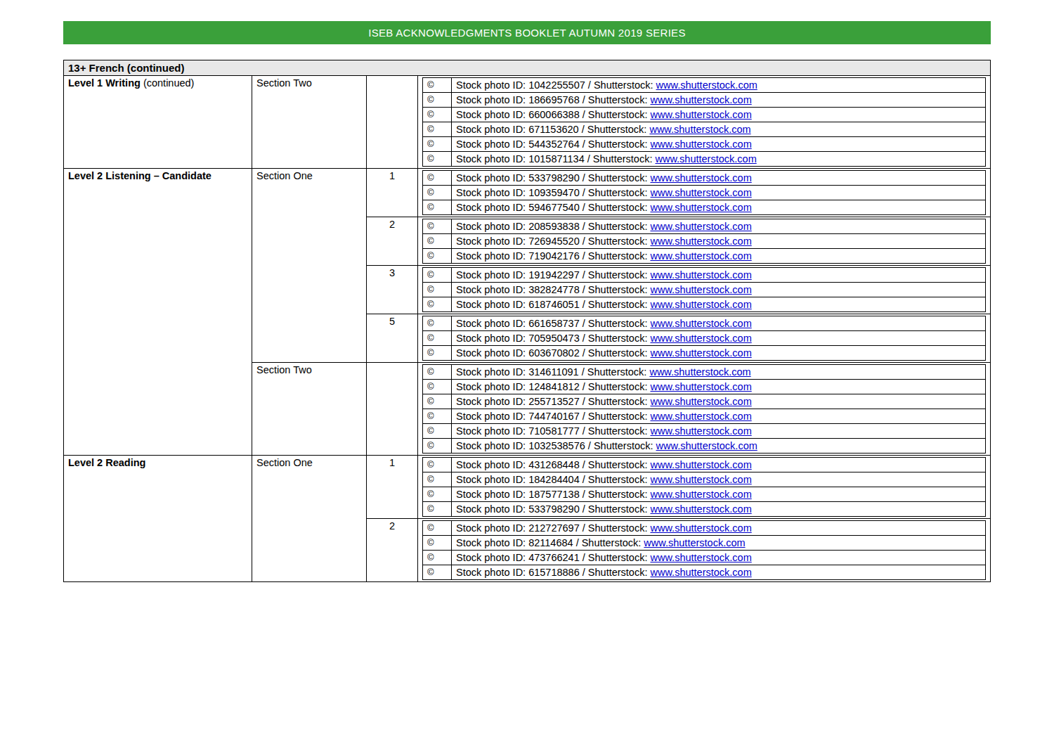ISEB ACKNOWLEDGMENTS BOOKLET AUTUMN 2019 SERIES
| 13+ French (continued) |
| Level 1 Writing (continued) | Section Two | | / © / Stock photo ID: 1042255507 / Shutterstock: www.shutterstock.com / / © / Stock photo ID: 186695768 / Shutterstock: www.shutterstock.com / / © / Stock photo ID: 660066388 / Shutterstock: www.shutterstock.com / / © / Stock photo ID: 671153620 / Shutterstock: www.shutterstock.com / / © / Stock photo ID: 544352764 / Shutterstock: www.shutterstock.com / / © / Stock photo ID: 1015871134 / Shutterstock: www.shutterstock.com / |
| Level 2 Listening – Candidate | Section One | 1 | / © / Stock photo ID: 533798290 / Shutterstock: www.shutterstock.com / / © / Stock photo ID: 109359470 / Shutterstock: www.shutterstock.com / / © / Stock photo ID: 594677540 / Shutterstock: www.shutterstock.com / |
| 2 | / © / Stock photo ID: 208593838 / Shutterstock: www.shutterstock.com / / © / Stock photo ID: 726945520 / Shutterstock: www.shutterstock.com / / © / Stock photo ID: 719042176 / Shutterstock: www.shutterstock.com / |
| 3 | / © / Stock photo ID: 191942297 / Shutterstock: www.shutterstock.com / / © / Stock photo ID: 382824778 / Shutterstock: www.shutterstock.com / / © / Stock photo ID: 618746051 / Shutterstock: www.shutterstock.com / |
| 5 | / © / Stock photo ID: 661658737 / Shutterstock: www.shutterstock.com / / © / Stock photo ID: 705950473 / Shutterstock: www.shutterstock.com / / © / Stock photo ID: 603670802 / Shutterstock: www.shutterstock.com / |
| Section Two | | / © / Stock photo ID: 314611091 / Shutterstock: www.shutterstock.com / / © / Stock photo ID: 124841812 / Shutterstock: www.shutterstock.com / / © / Stock photo ID: 255713527 / Shutterstock: www.shutterstock.com / / © / Stock photo ID: 744740167 / Shutterstock: www.shutterstock.com / / © / Stock photo ID: 710581777 / Shutterstock: www.shutterstock.com / / © / Stock photo ID: 1032538576 / Shutterstock: www.shutterstock.com / |
| Level 2 Reading | Section One | 1 | / © / Stock photo ID: 431268448 / Shutterstock: www.shutterstock.com / / © / Stock photo ID: 184284404 / Shutterstock: www.shutterstock.com / / © / Stock photo ID: 187577138 / Shutterstock: www.shutterstock.com / / © / Stock photo ID: 533798290 / Shutterstock: www.shutterstock.com / |
| 2 | / © / Stock photo ID: 212727697 / Shutterstock: www.shutterstock.com / / © / Stock photo ID: 82114684 / Shutterstock: www.shutterstock.com / / © / Stock photo ID: 473766241 / Shutterstock: www.shutterstock.com / / © / Stock photo ID: 615718886 / Shutterstock: www.shutterstock.com / |